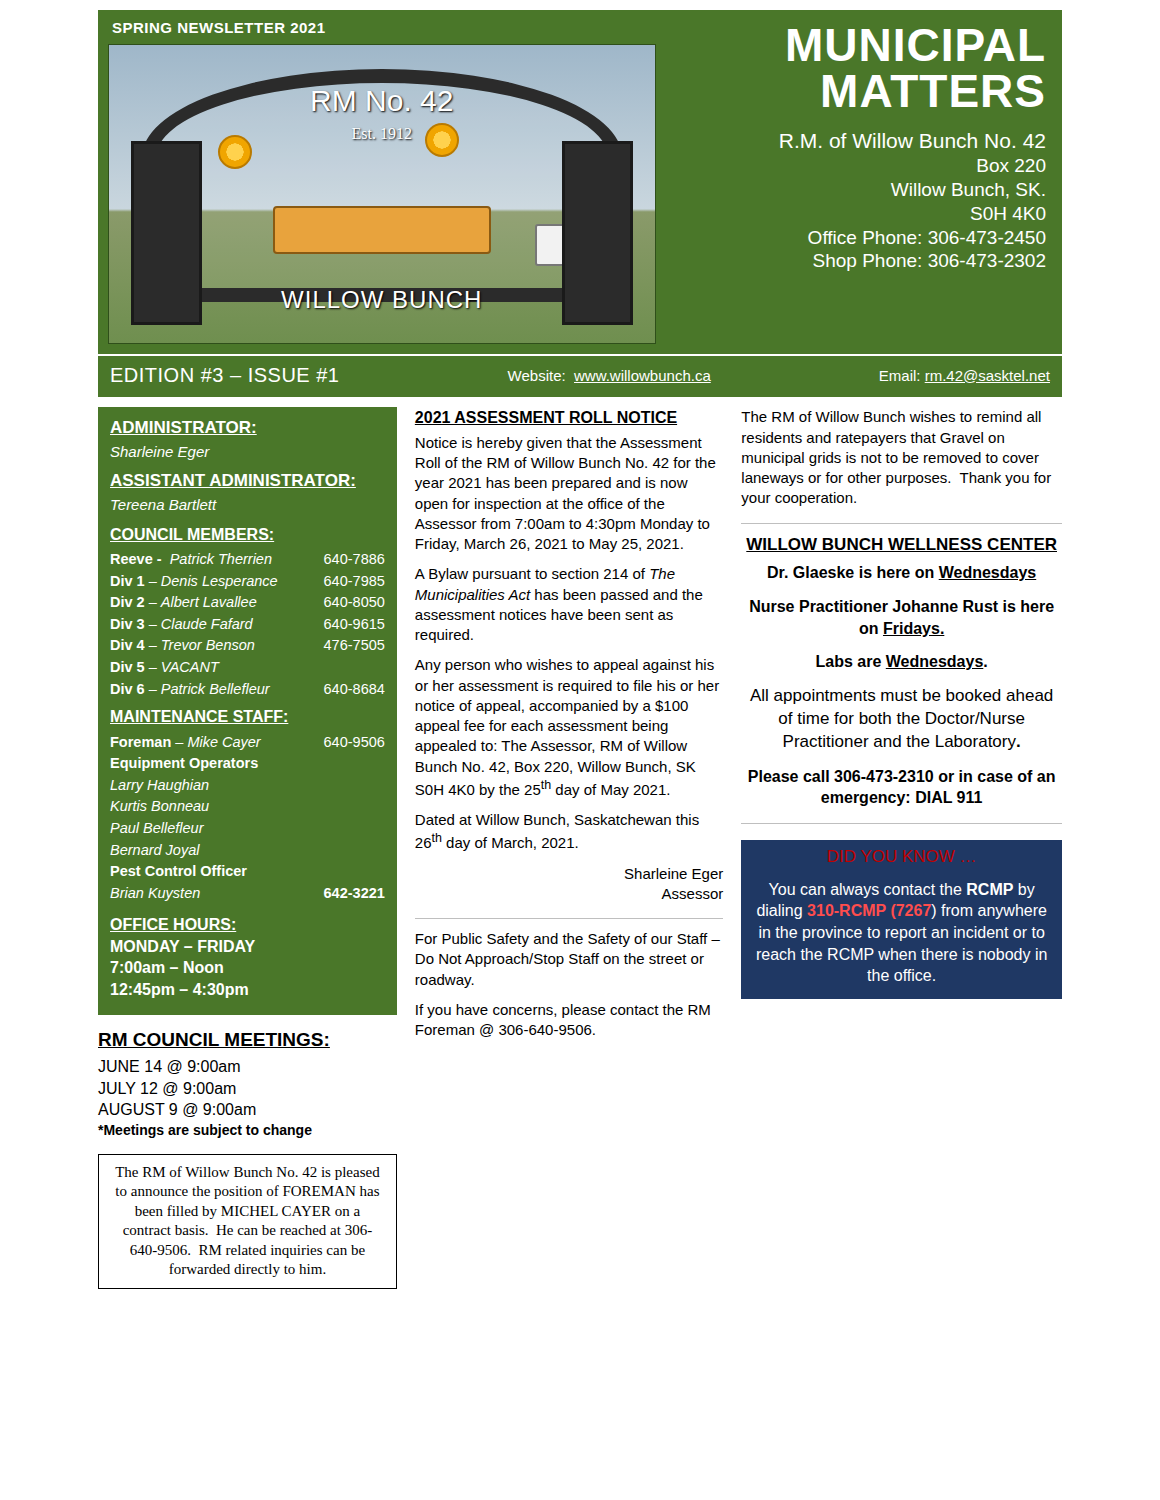SPRING NEWSLETTER 2021
RM No. 42
Est. 1912
WILLOW BUNCH
MUNICIPALMATTERS
R.M. of Willow Bunch No. 42
Box 220
Willow Bunch, SK.
S0H 4K0
Office Phone: 306-473-2450
Shop Phone: 306-473-2302
EDITION #3 – ISSUE #1
Website: www.willowbunch.ca
Email: rm.42@sasktel.net
ADMINISTRATOR:
Sharleine Eger
ASSISTANT ADMINISTRATOR:
Tereena Bartlett
COUNCIL MEMBERS:
| Reeve - Patrick Therrien | 640-7886 |
| Div 1 – Denis Lesperance | 640-7985 |
| Div 2 – Albert Lavallee | 640-8050 |
| Div 3 – Claude Fafard | 640-9615 |
| Div 4 – Trevor Benson | 476-7505 |
| Div 5 – VACANT | |
| Div 6 – Patrick Bellefleur | 640-8684 |
MAINTENANCE STAFF:
| Foreman – Mike Cayer | 640-9506 |
| Equipment Operators | |
| Larry Haughian | |
| Kurtis Bonneau | |
| Paul Bellefleur | |
| Bernard Joyal | |
| Pest Control Officer | |
| Brian Kuysten | 642-3221 |
OFFICE HOURS:
MONDAY – FRIDAY
7:00am – Noon
12:45pm – 4:30pm
RM COUNCIL MEETINGS:
JUNE 14 @ 9:00am
JULY 12 @ 9:00am
AUGUST 9 @ 9:00am
*Meetings are subject to change
The RM of Willow Bunch No. 42 is pleased to announce the position of FOREMAN has been filled by MICHEL CAYER on a contract basis. He can be reached at 306-640-9506. RM related inquiries can be forwarded directly to him.
2021 ASSESSMENT ROLL NOTICE
Notice is hereby given that the Assessment Roll of the RM of Willow Bunch No. 42 for the year 2021 has been prepared and is now open for inspection at the office of the Assessor from 7:00am to 4:30pm Monday to Friday, March 26, 2021 to May 25, 2021.
A Bylaw pursuant to section 214 of The Municipalities Act has been passed and the assessment notices have been sent as required.
Any person who wishes to appeal against his or her assessment is required to file his or her notice of appeal, accompanied by a $100 appeal fee for each assessment being appealed to: The Assessor, RM of Willow Bunch No. 42, Box 220, Willow Bunch, SK S0H 4K0 by the 25th day of May 2021.
Dated at Willow Bunch, Saskatchewan this 26th day of March, 2021.
Sharleine Eger
Assessor
For Public Safety and the Safety of our Staff – Do Not Approach/Stop Staff on the street or roadway.
If you have concerns, please contact the RM Foreman @ 306-640-9506.
The RM of Willow Bunch wishes to remind all residents and ratepayers that Gravel on municipal grids is not to be removed to cover laneways or for other purposes. Thank you for your cooperation.
WILLOW BUNCH WELLNESS CENTER
Dr. Glaeske is here on Wednesdays
Nurse Practitioner Johanne Rust is here on Fridays.
Labs are Wednesdays.
All appointments must be booked ahead of time for both the Doctor/Nurse Practitioner and the Laboratory.
Please call 306-473-2310 or in case of an emergency: DIAL 911
DID YOU KNOW …
You can always contact the RCMP by dialing 310-RCMP (7267) from anywhere in the province to report an incident or to reach the RCMP when there is nobody in the office.